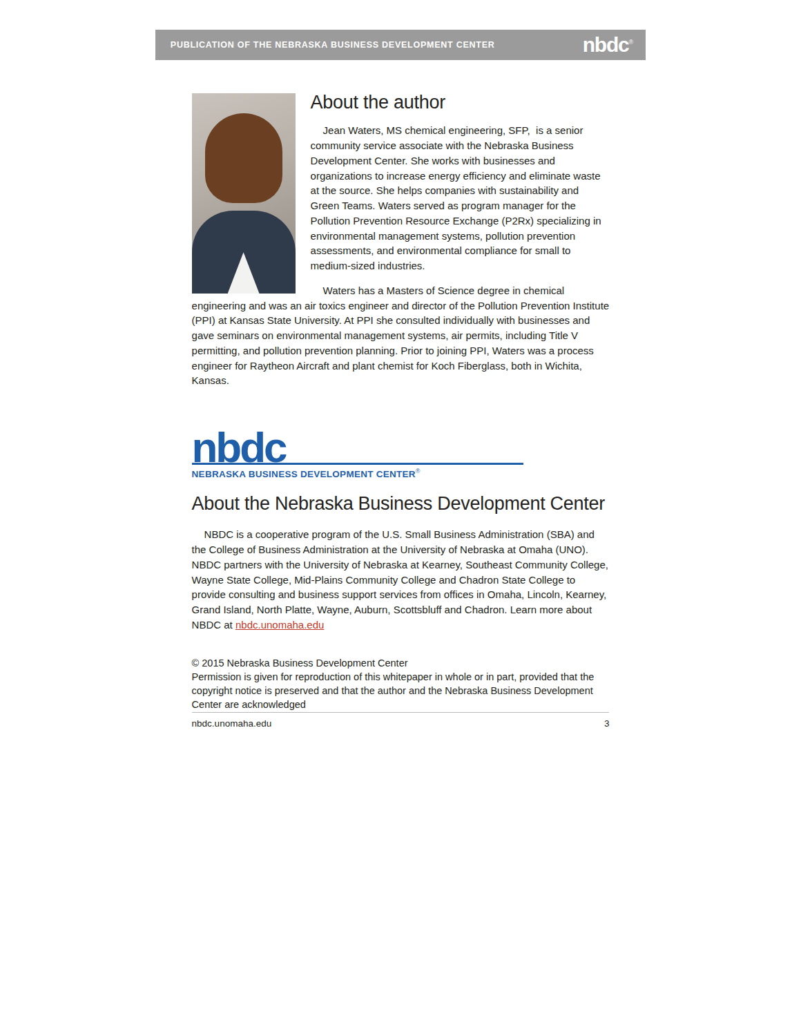Publication of the Nebraska Business Development Center
nbdc®
About the author
Jean Waters, MS chemical engineering, SFP, is a senior community service associate with the Nebraska Business Development Center. She works with businesses and organizations to increase energy efficiency and eliminate waste at the source. She helps companies with sustainability and Green Teams. Waters served as program manager for the Pollution Prevention Resource Exchange (P2Rx) specializing in environmental management systems, pollution prevention assessments, and environmental compliance for small to medium-sized industries.
Waters has a Masters of Science degree in chemical engineering and was an air toxics engineer and director of the Pollution Prevention Institute (PPI) at Kansas State University. At PPI she consulted individually with businesses and gave seminars on environmental management systems, air permits, including Title V permitting, and pollution prevention planning. Prior to joining PPI, Waters was a process engineer for Raytheon Aircraft and plant chemist for Koch Fiberglass, both in Wichita, Kansas.
nbdc
NEBRASKA BUSINESS DEVELOPMENT CENTER®
About the Nebraska Business Development Center
NBDC is a cooperative program of the U.S. Small Business Administration (SBA) and the College of Business Administration at the University of Nebraska at Omaha (UNO). NBDC partners with the University of Nebraska at Kearney, Southeast Community College, Wayne State College, Mid-Plains Community College and Chadron State College to provide consulting and business support services from offices in Omaha, Lincoln, Kearney, Grand Island, North Platte, Wayne, Auburn, Scottsbluff and Chadron. Learn more about NBDC at nbdc.unomaha.edu
© 2015 Nebraska Business Development Center
Permission is given for reproduction of this whitepaper in whole or in part, provided that the copyright notice is preserved and that the author and the Nebraska Business Development Center are acknowledged
nbdc.unomaha.edu
3